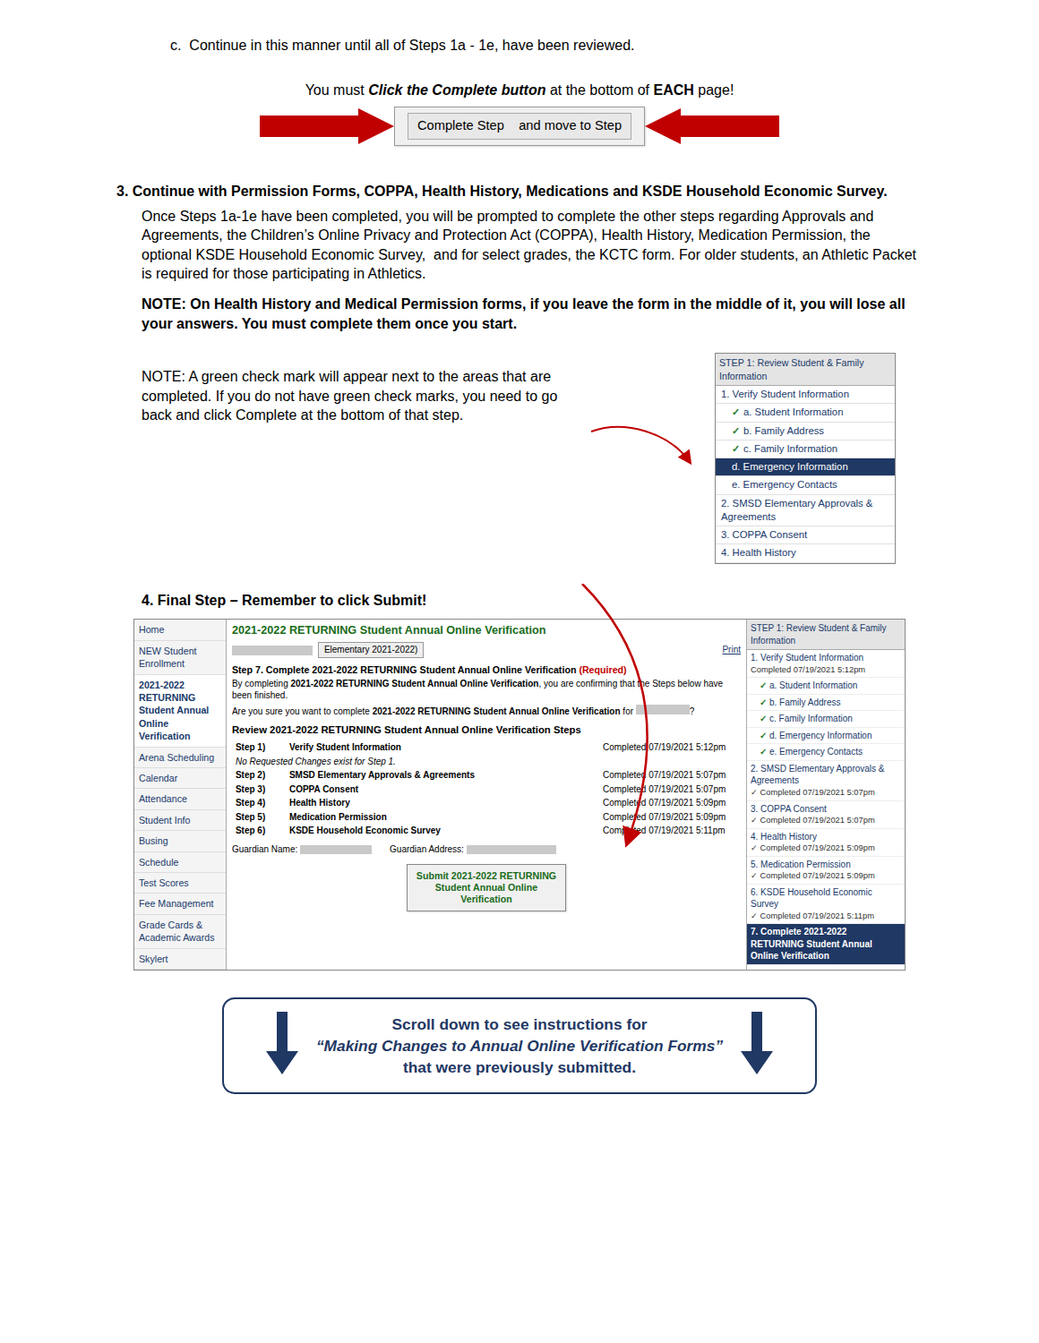c. Continue in this manner until all of Steps 1a - 1e, have been reviewed.
You must Click the Complete button at the bottom of EACH page!
Complete Step and move to Step
3. Continue with Permission Forms, COPPA, Health History, Medications and KSDE Household Economic Survey.
Once Steps 1a-1e have been completed, you will be prompted to complete the other steps regarding Approvals and Agreements, the Children’s Online Privacy and Protection Act (COPPA), Health History, Medication Permission, the optional KSDE Household Economic Survey, and for select grades, the KCTC form. For older students, an Athletic Packet is required for those participating in Athletics.
NOTE: On Health History and Medical Permission forms, if you leave the form in the middle of it, you will lose all your answers. You must complete them once you start.
NOTE: A green check mark will appear next to the areas that are completed. If you do not have green check marks, you need to go back and click Complete at the bottom of that step.
STEP 1: Review Student & Family Information
1. Verify Student Information
a. Student Information
b. Family Address
c. Family Information
d. Emergency Information
e. Emergency Contacts
2. SMSD Elementary Approvals & Agreements
3. COPPA Consent
4. Health History
4. Final Step – Remember to click Submit!
Home
NEW Student Enrollment
2021-2022 RETURNING Student Annual Online Verification
Arena Scheduling
Calendar
Attendance
Student Info
Busing
Schedule
Test Scores
Fee Management
Grade Cards & Academic Awards
Skylert
2021-2022 RETURNING Student Annual Online Verification
Elementary 2021-2022) Print
Step 7. Complete 2021-2022 RETURNING Student Annual Online Verification (Required)
By completing 2021-2022 RETURNING Student Annual Online Verification, you are confirming that the Steps below have been finished.
Are you sure you want to complete 2021-2022 RETURNING Student Annual Online Verification for ?
Review 2021-2022 RETURNING Student Annual Online Verification Steps
| Step 1) | Verify Student Information | Completed 07/19/2021 5:12pm |
| No Requested Changes exist for Step 1. |
| Step 2) | SMSD Elementary Approvals & Agreements | Completed 07/19/2021 5:07pm |
| Step 3) | COPPA Consent | Completed 07/19/2021 5:07pm |
| Step 4) | Health History | Completed 07/19/2021 5:09pm |
| Step 5) | Medication Permission | Completed 07/19/2021 5:09pm |
| Step 6) | KSDE Household Economic Survey | Completed 07/19/2021 5:11pm |
Guardian Name: Guardian Address:
Submit 2021-2022 RETURNING
Student Annual Online
Verification
STEP 1: Review Student & Family Information
1. Verify Student InformationCompleted 07/19/2021 5:12pm
a. Student Information
b. Family Address
c. Family Information
d. Emergency Information
e. Emergency Contacts
2. SMSD Elementary Approvals & Agreements✓ Completed 07/19/2021 5:07pm
3. COPPA Consent✓ Completed 07/19/2021 5:07pm
4. Health History✓ Completed 07/19/2021 5:09pm
5. Medication Permission✓ Completed 07/19/2021 5:09pm
6. KSDE Household Economic Survey✓ Completed 07/19/2021 5:11pm
7. Complete 2021-2022 RETURNING Student Annual Online Verification
Scroll down to see instructions for
“Making Changes to Annual Online Verification Forms”
that were previously submitted.